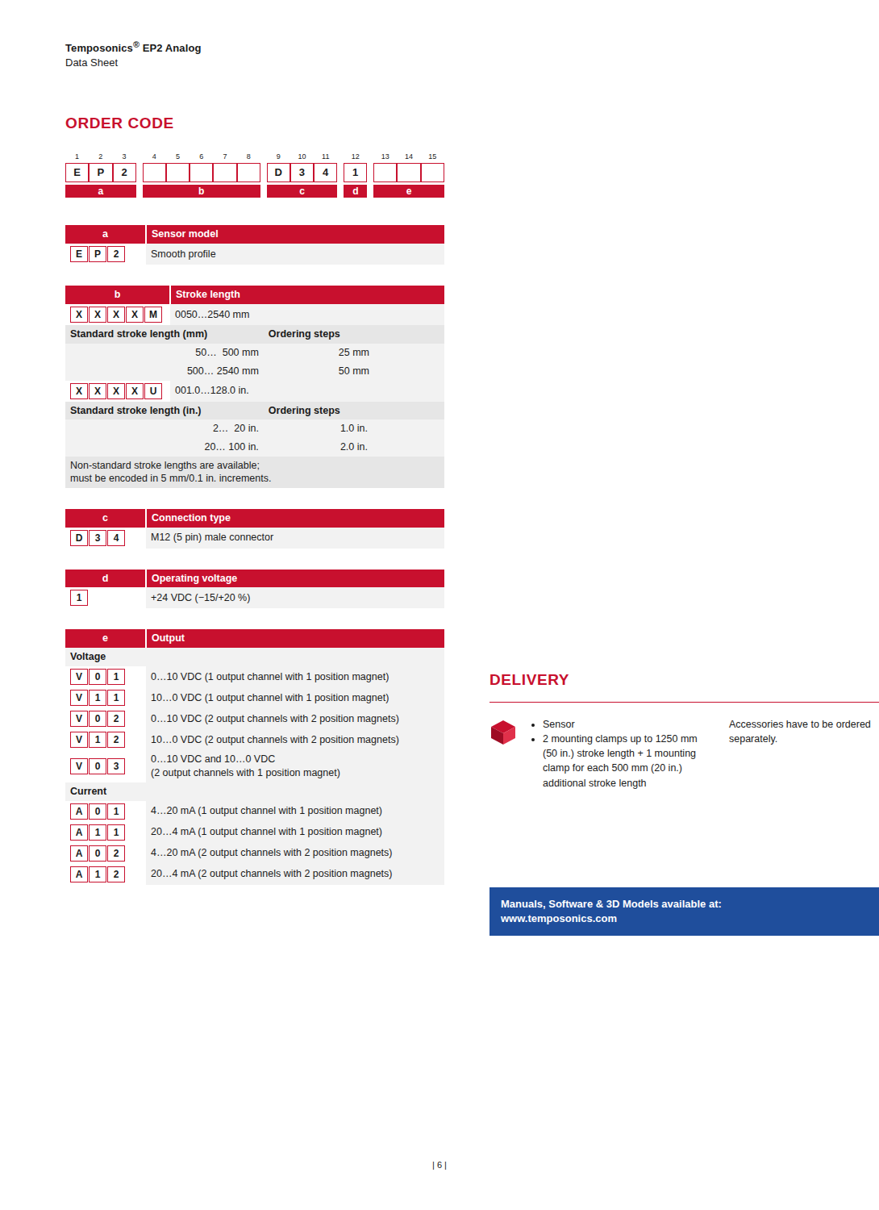Temposonics® EP2 Analog
Data Sheet
ORDER CODE
123 45678 91011 12 131415
E
P
2
D
3
4
1
a
b
c
d
e
| a | Sensor model |
| E P 2 | Smooth profile |
| b | Stroke length |
| X X X X M | 0050…2540 mm |
| Standard stroke length (mm) | Ordering steps |
| 50… 500 mm | 25 mm |
| 500… 2540 mm | 50 mm |
| X X X X U | 001.0…128.0 in. |
| Standard stroke length (in.) | Ordering steps |
| 2… 20 in. | 1.0 in. |
| 20… 100 in. | 2.0 in. |
| Non-standard stroke lengths are available; must be encoded in 5 mm/0.1 in. increments. |
| c | Connection type |
| D 3 4 | M12 (5 pin) male connector |
| d | Operating voltage |
| 1 | +24 VDC (−15/+20 %) |
| e | Output |
| Voltage |
| V 0 1 | 0…10 VDC (1 output channel with 1 position magnet) |
| V 1 1 | 10…0 VDC (1 output channel with 1 position magnet) |
| V 0 2 | 0…10 VDC (2 output channels with 2 position magnets) |
| V 1 2 | 10…0 VDC (2 output channels with 2 position magnets) |
| V 0 3 | 0…10 VDC and 10…0 VDC (2 output channels with 1 position magnet) |
| Current |
| A 0 1 | 4…20 mA (1 output channel with 1 position magnet) |
| A 1 1 | 20…4 mA (1 output channel with 1 position magnet) |
| A 0 2 | 4…20 mA (2 output channels with 2 position magnets) |
| A 1 2 | 20…4 mA (2 output channels with 2 position magnets) |
DELIVERY
Sensor
2 mounting clamps up to 1250 mm (50 in.) stroke length + 1 mounting clamp for each 500 mm (20 in.) additional stroke length
Accessories have to be ordered separately.
Manuals, Software & 3D Models available at:
www.temposonics.com
| 6 |